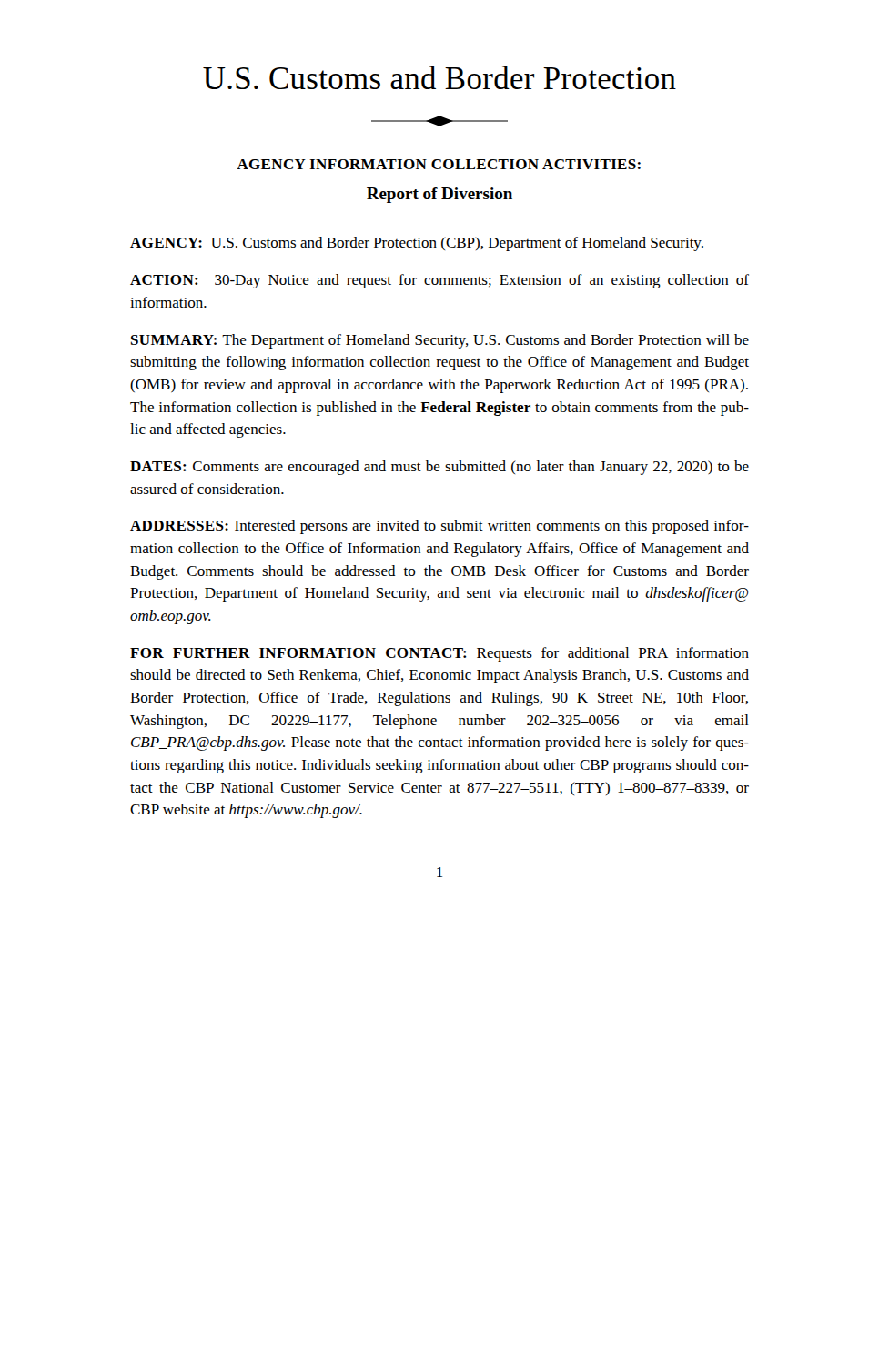U.S. Customs and Border Protection
AGENCY INFORMATION COLLECTION ACTIVITIES:
Report of Diversion
AGENCY: U.S. Customs and Border Protection (CBP), Department of Homeland Security.
ACTION: 30-Day Notice and request for comments; Extension of an existing collection of information.
SUMMARY: The Department of Homeland Security, U.S. Customs and Border Protection will be submitting the following information collection request to the Office of Management and Budget (OMB) for review and approval in accordance with the Paperwork Reduction Act of 1995 (PRA). The information collection is published in the Federal Register to obtain comments from the public and affected agencies.
DATES: Comments are encouraged and must be submitted (no later than January 22, 2020) to be assured of consideration.
ADDRESSES: Interested persons are invited to submit written comments on this proposed information collection to the Office of Information and Regulatory Affairs, Office of Management and Budget. Comments should be addressed to the OMB Desk Officer for Customs and Border Protection, Department of Homeland Security, and sent via electronic mail to dhsdeskofficer@ omb.eop.gov.
FOR FURTHER INFORMATION CONTACT: Requests for additional PRA information should be directed to Seth Renkema, Chief, Economic Impact Analysis Branch, U.S. Customs and Border Protection, Office of Trade, Regulations and Rulings, 90 K Street NE, 10th Floor, Washington, DC 20229–1177, Telephone number 202–325–0056 or via email CBP_PRA@cbp.dhs.gov. Please note that the contact information provided here is solely for questions regarding this notice. Individuals seeking information about other CBP programs should contact the CBP National Customer Service Center at 877–227–5511, (TTY) 1–800–877–8339, or CBP website at https://www.cbp.gov/.
1